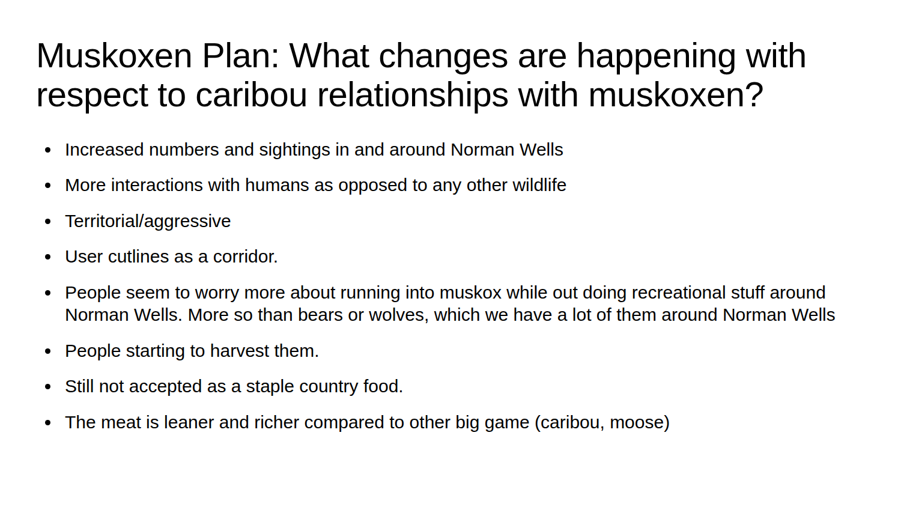Muskoxen Plan: What changes are happening with respect to caribou relationships with muskoxen?
Increased numbers and sightings in and around Norman Wells
More interactions with humans as opposed to any other wildlife
Territorial/aggressive
User cutlines as a corridor.
People seem to worry more about running into muskox while out doing recreational stuff around Norman Wells. More so than bears or wolves, which we have a lot of them around Norman Wells
People starting to harvest them.
Still not accepted as a staple country food.
The meat is leaner and richer compared to other big game (caribou, moose)